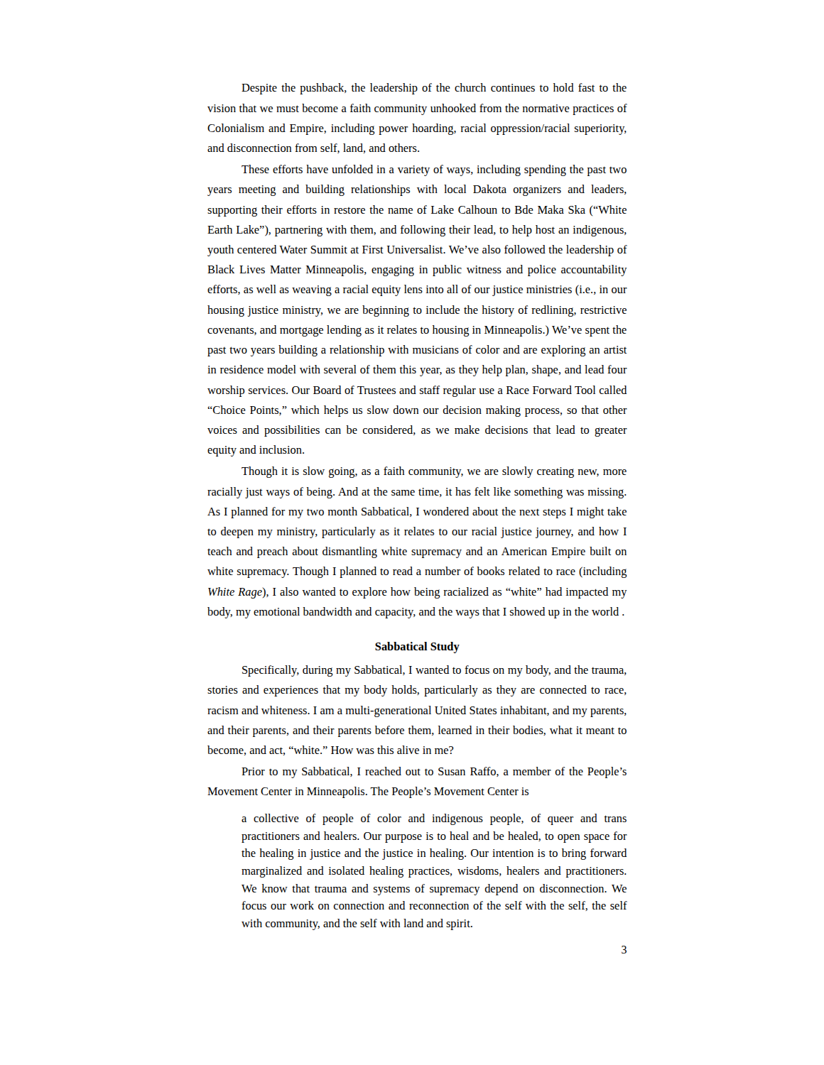Despite the pushback, the leadership of the church continues to hold fast to the vision that we must become a faith community unhooked from the normative practices of Colonialism and Empire, including power hoarding, racial oppression/racial superiority, and disconnection from self, land, and others.
These efforts have unfolded in a variety of ways, including spending the past two years meeting and building relationships with local Dakota organizers and leaders, supporting their efforts in restore the name of Lake Calhoun to Bde Maka Ska (“White Earth Lake”), partnering with them, and following their lead, to help host an indigenous, youth centered Water Summit at First Universalist. We’ve also followed the leadership of Black Lives Matter Minneapolis, engaging in public witness and police accountability efforts, as well as weaving a racial equity lens into all of our justice ministries (i.e., in our housing justice ministry, we are beginning to include the history of redlining, restrictive covenants, and mortgage lending as it relates to housing in Minneapolis.) We’ve spent the past two years building a relationship with musicians of color and are exploring an artist in residence model with several of them this year, as they help plan, shape, and lead four worship services. Our Board of Trustees and staff regular use a Race Forward Tool called “Choice Points,” which helps us slow down our decision making process, so that other voices and possibilities can be considered, as we make decisions that lead to greater equity and inclusion.
Though it is slow going, as a faith community, we are slowly creating new, more racially just ways of being. And at the same time, it has felt like something was missing. As I planned for my two month Sabbatical, I wondered about the next steps I might take to deepen my ministry, particularly as it relates to our racial justice journey, and how I teach and preach about dismantling white supremacy and an American Empire built on white supremacy. Though I planned to read a number of books related to race (including White Rage), I also wanted to explore how being racialized as “white” had impacted my body, my emotional bandwidth and capacity, and the ways that I showed up in the world .
Sabbatical Study
Specifically, during my Sabbatical, I wanted to focus on my body, and the trauma, stories and experiences that my body holds, particularly as they are connected to race, racism and whiteness. I am a multi-generational United States inhabitant, and my parents, and their parents, and their parents before them, learned in their bodies, what it meant to become, and act, “white.” How was this alive in me?
Prior to my Sabbatical, I reached out to Susan Raffo, a member of the People’s Movement Center in Minneapolis. The People’s Movement Center is
a collective of people of color and indigenous people, of queer and trans practitioners and healers. Our purpose is to heal and be healed, to open space for the healing in justice and the justice in healing. Our intention is to bring forward marginalized and isolated healing practices, wisdoms, healers and practitioners. We know that trauma and systems of supremacy depend on disconnection. We focus our work on connection and reconnection of the self with the self, the self with community, and the self with land and spirit.
3